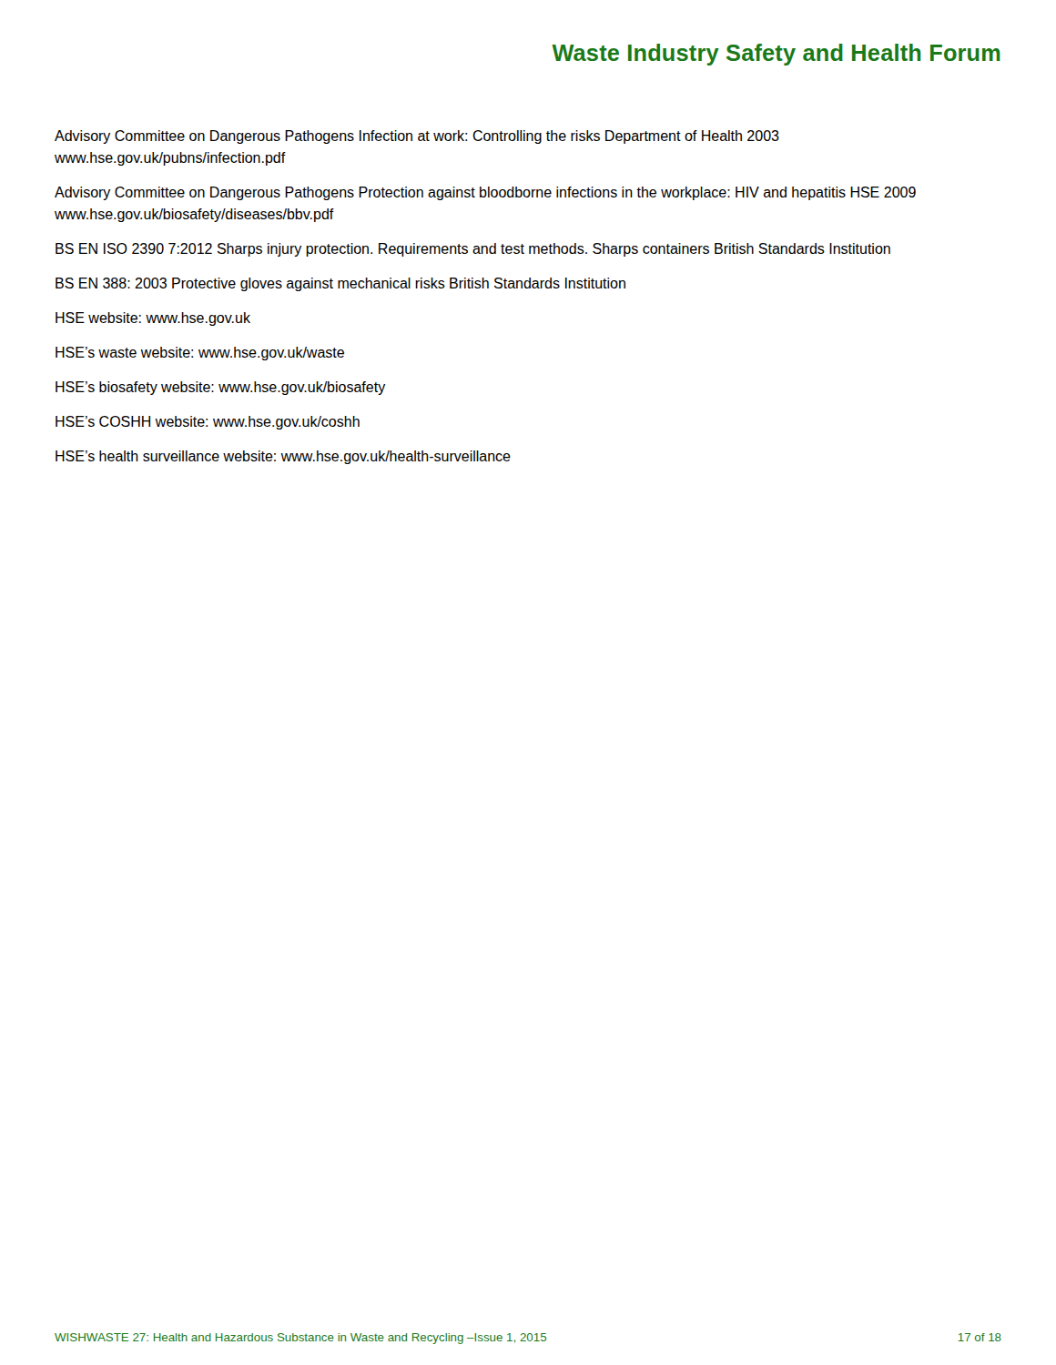Waste Industry Safety and Health Forum
Advisory Committee on Dangerous Pathogens Infection at work: Controlling the risks Department of Health 2003 www.hse.gov.uk/pubns/infection.pdf
Advisory Committee on Dangerous Pathogens Protection against bloodborne infections in the workplace: HIV and hepatitis HSE 2009 www.hse.gov.uk/biosafety/diseases/bbv.pdf
BS EN ISO 2390 7:2012 Sharps injury protection. Requirements and test methods. Sharps containers British Standards Institution
BS EN 388: 2003 Protective gloves against mechanical risks British Standards Institution
HSE website: www.hse.gov.uk
HSE’s waste website: www.hse.gov.uk/waste
HSE’s biosafety website: www.hse.gov.uk/biosafety
HSE’s COSHH website: www.hse.gov.uk/coshh
HSE’s health surveillance website: www.hse.gov.uk/health-surveillance
WISHWASTE 27: Health and Hazardous Substance in Waste and Recycling –Issue 1, 2015 17 of 18